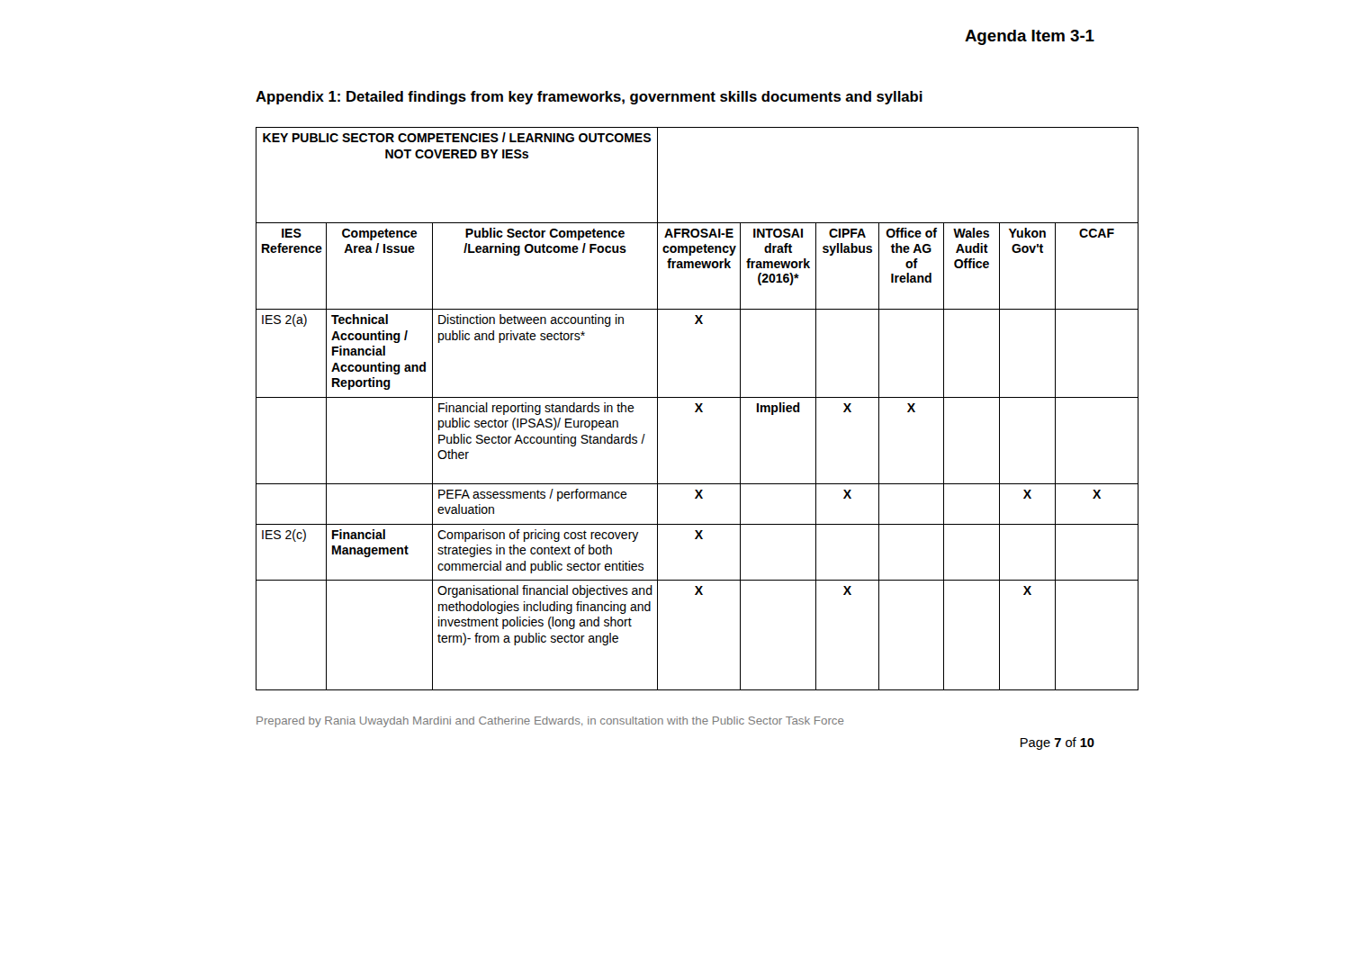Agenda Item 3-1
Appendix 1: Detailed findings from key frameworks, government skills documents and syllabi
| KEY PUBLIC SECTOR COMPETENCIES / LEARNING OUTCOMES NOT COVERED BY IESs | |
| IES Reference | Competence Area / Issue | Public Sector Competence /Learning Outcome / Focus | AFROSAI-E competency framework | INTOSAI draft framework (2016)* | CIPFA syllabus | Office of the AG of Ireland | Wales Audit Office | Yukon Gov't | CCAF |
| IES 2(a) | Technical Accounting / Financial Accounting and Reporting | Distinction between accounting in public and private sectors* | X | | | | | | |
| | | Financial reporting standards in the public sector (IPSAS)/ European Public Sector Accounting Standards / Other | X | Implied | X | X | | | |
| | | PEFA assessments / performance evaluation | X | | X | | | X | X |
| IES 2(c) | Financial Management | Comparison of pricing cost recovery strategies in the context of both commercial and public sector entities | X | | | | | | |
| | | Organisational financial objectives and methodologies including financing and investment policies (long and short term)- from a public sector angle | X | | X | | | X | |
Prepared by Rania Uwaydah Mardini and Catherine Edwards, in consultation with the Public Sector Task Force
Page 7 of 10